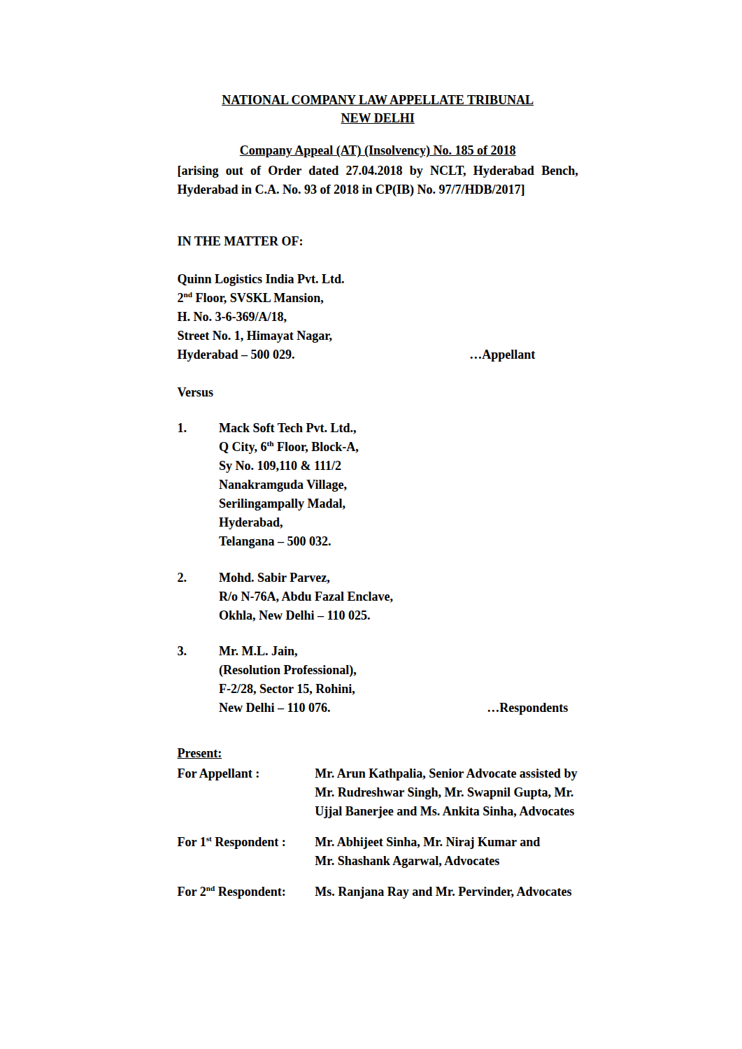NATIONAL COMPANY LAW APPELLATE TRIBUNAL NEW DELHI
Company Appeal (AT) (Insolvency) No. 185 of 2018
[arising out of Order dated 27.04.2018 by NCLT, Hyderabad Bench, Hyderabad in C.A. No. 93 of 2018 in CP(IB) No. 97/7/HDB/2017]
IN THE MATTER OF:
Quinn Logistics India Pvt. Ltd. 2nd Floor, SVSKL Mansion, H. No. 3-6-369/A/18, Street No. 1, Himayat Nagar, Hyderabad – 500 029.…Appellant
Versus
| 1. | Mack Soft Tech Pvt. Ltd., Q City, 6 th Floor, Block-A, Sy No. 109,110 & 111/2 Nanakramguda Village, Serilingampally Madal, Hyderabad, Telangana – 500 032. |
| 2. | Mohd. Sabir Parvez, R/o N-76A, Abdu Fazal Enclave, Okhla, New Delhi – 110 025. |
| 3. | Mr. M.L. Jain, (Resolution Professional), F-2/28, Sector 15, Rohini, New Delhi – 110 076. …Respondents |
Present:
| For Appellant : | Mr. Arun Kathpalia, Senior Advocate assisted by Mr. Rudreshwar Singh, Mr. Swapnil Gupta, Mr. Ujjal Banerjee and Ms. Ankita Sinha, Advocates |
| For 1 st Respondent : | Mr. Abhijeet Sinha, Mr. Niraj Kumar and Mr. Shashank Agarwal, Advocates |
| For 2 nd Respondent: | Ms. Ranjana Ray and Mr. Pervinder, Advocates |